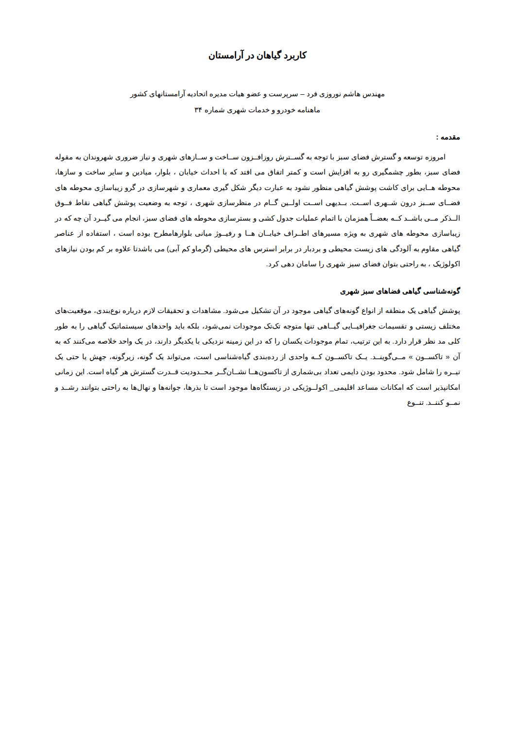کاربرد گیاهان در آرامستان
مهندس هاشم نوروزی فرد – سرپرست و عضو هیات مدیره اتحادیه آرامستانهای کشور
ماهنامه خودرو و خدمات شهری شماره ۳۴
مقدمه :
امروزه توسعه و گسترش فضای سبز با توجه به گســترش روزافــزون ســاخت و ســازهای شهری و نیاز ضروری شهروندان به مقوله فضای سبز، بطور چشمگیری رو به افزایش است و کمتر اتفاق می افتد که با احداث خیابان ، بلوار، میادین و سایر ساخت و سازها، محوطه هــایی برای کاشت پوشش گیاهی منظور نشود به عبارت دیگر شکل گیری معماری و شهرسازی در گرو زیباسازی محوطه های فضــای ســبز درون شــهری اســت. بــدیهی اســت اولــین گــام در منظرسازی شهری ، توجه به وضعیت پوشش گیاهی نقاط فــوق الــذکر مــی باشــد کــه بعضــاً همزمان با اتمام عملیات جدول کشی و بسترسازی محوطه های فضای سبز، انجام می گیــرد آن چه که در زیباسازی محوطه های شهری به ویژه مسیرهای اطــراف خیابــان هــا و رفیــوژ میانی بلوارهامطرح بوده است ، استفاده از عناصر گیاهی مقاوم به آلودگی های زیست محیطی و بردبار در برابر استرس های محیطی (گرماو کم آبی) می باشدتا علاوه بر کم بودن نیازهای اکولوژیک ، به راحتی بتوان فضای سبز شهری را سامان دهی کرد.
گونه‌شناسی گیاهی فضاهای سبز شهری
پوشش گیاهی یک منطقه از انواع گونه‌های گیاهی موجود در آن تشکیل می‌شود. مشاهدات و تحقیقات لازم درباره نوع‌بندی، موقعیت‌های مختلف زیستی و تقسیمات جغرافیــایی گیــاهی تنها متوجه تک‌تک موجودات نمی‌شود، بلکه باید واحدهای سیستماتیک گیاهی را به طور کلی مد نظر قرار دارد. به این ترتیب، تمام موجودات یکسان را که در این زمینه نزدیکی با یکدیگر دارند، در یک واحد خلاصه می‌کنند که به آن « تاکســون » مــی‌گوینــد. یــک تاکســون کــه واحدی از رده‌بندی گیاه‌شناسی است، می‌تواند یک گونه، زیرگونه، جهش یا حتی یک تیــره را شامل شود. محدود بودن دایمی تعداد بی‌شماری از تاکسون‌هــا نشــان‌گــر محــدودیت قــدرت گسترش هر گیاه است. این زمانی امکانپذیر است که امکانات مساعد اقلیمی_ اکولــوژیکی در زیستگاه‌ها موجود است تا بذرها، جوانه‌ها و نهال‌ها به راحتی بتوانند رشــد و نمــو کننــد. تنــوع